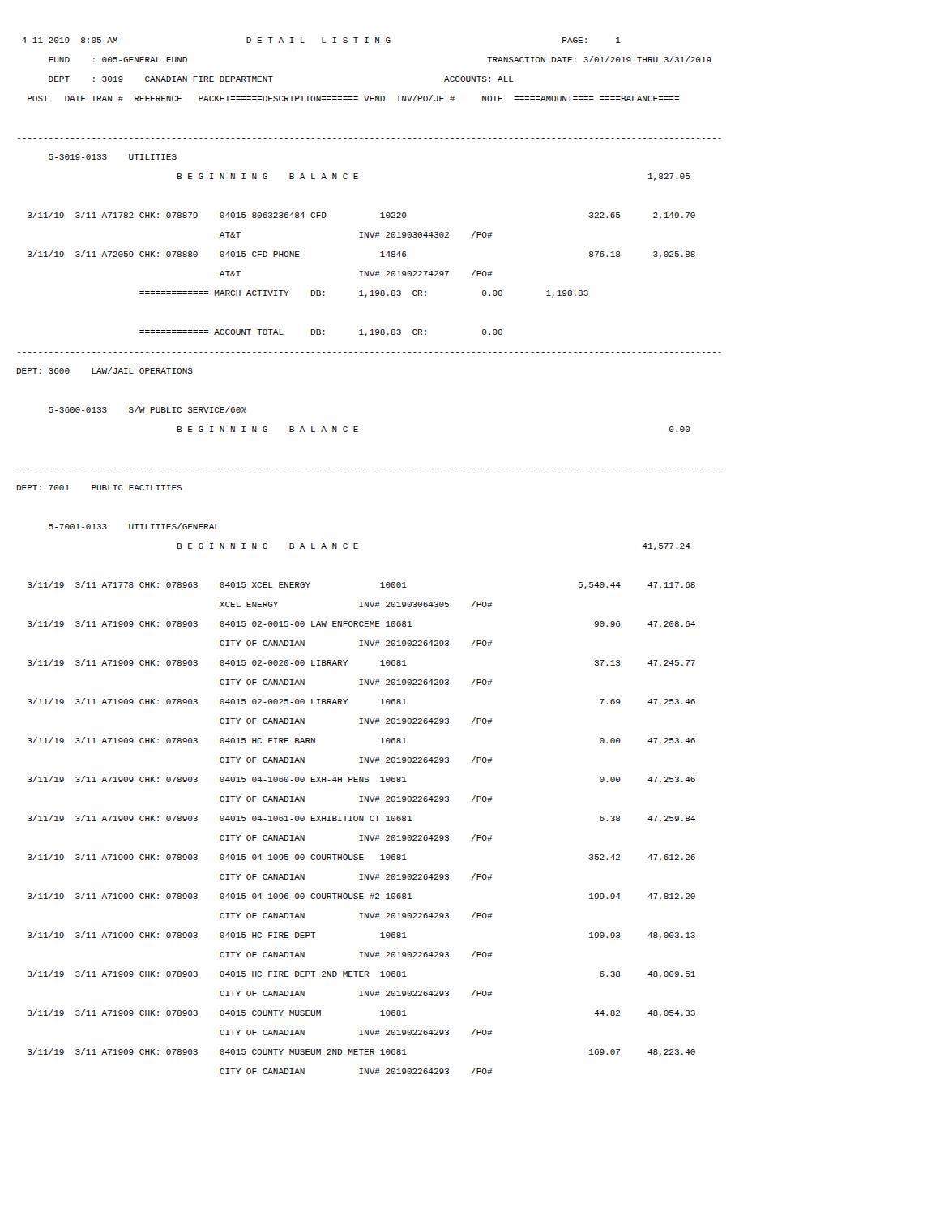4-11-2019 8:05 AM D E T A I L L I S T I N G PAGE: 1
FUND : 005-GENERAL FUND TRANSACTION DATE: 3/01/2019 THRU 3/31/2019
DEPT : 3019 CANADIAN FIRE DEPARTMENT ACCOUNTS: ALL
POST DATE TRAN # REFERENCE PACKET======DESCRIPTION======= VEND INV/PO/JE # NOTE =====AMOUNT==== ====BALANCE====
------------------------------------------------------------------------------------------------------------------------------------
5-3019-0133 UTILITIES
B E G I N N I N G B A L A N C E 1,827.05
3/11/19 3/11 A71782 CHK: 078879 04015 8063236484 CFD 10220 322.65 2,149.70
AT&T INV# 201903044302 /PO#
3/11/19 3/11 A72059 CHK: 078880 04015 CFD PHONE 14846 876.18 3,025.88
AT&T INV# 201902274297 /PO#
============= MARCH ACTIVITY DB: 1,198.83 CR: 0.00 1,198.83
============= ACCOUNT TOTAL DB: 1,198.83 CR: 0.00
------------------------------------------------------------------------------------------------------------------------------------
DEPT: 3600 LAW/JAIL OPERATIONS
5-3600-0133 S/W PUBLIC SERVICE/60%
B E G I N N I N G B A L A N C E 0.00
------------------------------------------------------------------------------------------------------------------------------------
DEPT: 7001 PUBLIC FACILITIES
5-7001-0133 UTILITIES/GENERAL
B E G I N N I N G B A L A N C E 41,577.24
3/11/19 3/11 A71778 CHK: 078963 04015 XCEL ENERGY 10001 5,540.44 47,117.68
XCEL ENERGY INV# 201903064305 /PO#
3/11/19 3/11 A71909 CHK: 078903 04015 02-0015-00 LAW ENFORCEME 10681 90.96 47,208.64
CITY OF CANADIAN INV# 201902264293 /PO#
3/11/19 3/11 A71909 CHK: 078903 04015 02-0020-00 LIBRARY 10681 37.13 47,245.77
CITY OF CANADIAN INV# 201902264293 /PO#
3/11/19 3/11 A71909 CHK: 078903 04015 02-0025-00 LIBRARY 10681 7.69 47,253.46
CITY OF CANADIAN INV# 201902264293 /PO#
3/11/19 3/11 A71909 CHK: 078903 04015 HC FIRE BARN 10681 0.00 47,253.46
CITY OF CANADIAN INV# 201902264293 /PO#
3/11/19 3/11 A71909 CHK: 078903 04015 04-1060-00 EXH-4H PENS 10681 0.00 47,253.46
CITY OF CANADIAN INV# 201902264293 /PO#
3/11/19 3/11 A71909 CHK: 078903 04015 04-1061-00 EXHIBITION CT 10681 6.38 47,259.84
CITY OF CANADIAN INV# 201902264293 /PO#
3/11/19 3/11 A71909 CHK: 078903 04015 04-1095-00 COURTHOUSE 10681 352.42 47,612.26
CITY OF CANADIAN INV# 201902264293 /PO#
3/11/19 3/11 A71909 CHK: 078903 04015 04-1096-00 COURTHOUSE #2 10681 199.94 47,812.20
CITY OF CANADIAN INV# 201902264293 /PO#
3/11/19 3/11 A71909 CHK: 078903 04015 HC FIRE DEPT 10681 190.93 48,003.13
CITY OF CANADIAN INV# 201902264293 /PO#
3/11/19 3/11 A71909 CHK: 078903 04015 HC FIRE DEPT 2ND METER 10681 6.38 48,009.51
CITY OF CANADIAN INV# 201902264293 /PO#
3/11/19 3/11 A71909 CHK: 078903 04015 COUNTY MUSEUM 10681 44.82 48,054.33
CITY OF CANADIAN INV# 201902264293 /PO#
3/11/19 3/11 A71909 CHK: 078903 04015 COUNTY MUSEUM 2ND METER 10681 169.07 48,223.40
CITY OF CANADIAN INV# 201902264293 /PO#